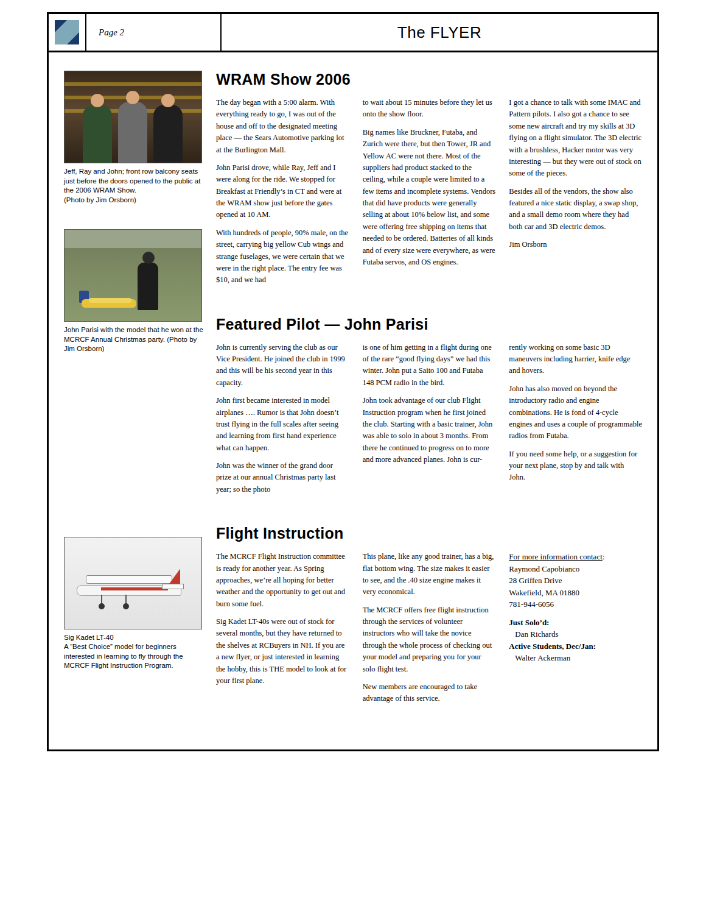Page 2
The FLYER
Jeff, Ray and John; front row balcony seats just before the doors opened to the public at the 2006 WRAM Show.
(Photo by Jim Orsborn)
John Parisi with the model that he won at the MCRCF Annual Christmas party. (Photo by Jim Orsborn)
Sig Kadet LT-40
A “Best Choice” model for beginners interested in learning to fly through the MCRCF Flight Instruction Program.
WRAM Show 2006
The day began with a 5:00 alarm. With everything ready to go, I was out of the house and off to the designated meeting place — the Sears Automotive parking lot at the Burlington Mall.
John Parisi drove, while Ray, Jeff and I were along for the ride. We stopped for Breakfast at Friendly’s in CT and were at the WRAM show just before the gates opened at 10 AM.
With hundreds of people, 90% male, on the street, carrying big yellow Cub wings and strange fuselages, we were certain that we were in the right place. The entry fee was $10, and we had
to wait about 15 minutes before they let us onto the show floor.
Big names like Bruckner, Futaba, and Zurich were there, but then Tower, JR and Yellow AC were not there. Most of the suppliers had product stacked to the ceiling, while a couple were limited to a few items and incomplete systems. Vendors that did have products were generally selling at about 10% below list, and some were offering free shipping on items that needed to be ordered. Batteries of all kinds and of every size were everywhere, as were Futaba servos, and OS engines.
I got a chance to talk with some IMAC and Pattern pilots. I also got a chance to see some new aircraft and try my skills at 3D flying on a flight simulator. The 3D electric with a brushless, Hacker motor was very interesting — but they were out of stock on some of the pieces.
Besides all of the vendors, the show also featured a nice static display, a swap shop, and a small demo room where they had both car and 3D electric demos.
Jim Orsborn
Featured Pilot — John Parisi
John is currently serving the club as our Vice President. He joined the club in 1999 and this will be his second year in this capacity.
John first became interested in model airplanes …. Rumor is that John doesn’t trust flying in the full scales after seeing and learning from first hand experience what can happen.
John was the winner of the grand door prize at our annual Christmas party last year; so the photo
is one of him getting in a flight during one of the rare “good flying days” we had this winter. John put a Saito 100 and Futaba 148 PCM radio in the bird.
John took advantage of our club Flight Instruction program when he first joined the club. Starting with a basic trainer, John was able to solo in about 3 months. From there he continued to progress on to more and more advanced planes. John is cur-
rently working on some basic 3D maneuvers including harrier, knife edge and hovers.
John has also moved on beyond the introductory radio and engine combinations. He is fond of 4-cycle engines and uses a couple of programmable radios from Futaba.
If you need some help, or a suggestion for your next plane, stop by and talk with John.
Flight Instruction
The MCRCF Flight Instruction committee is ready for another year. As Spring approaches, we’re all hoping for better weather and the opportunity to get out and burn some fuel.
Sig Kadet LT-40s were out of stock for several months, but they have returned to the shelves at RCBuyers in NH. If you are a new flyer, or just interested in learning the hobby, this is THE model to look at for your first plane.
This plane, like any good trainer, has a big, flat bottom wing. The size makes it easier to see, and the .40 size engine makes it very economical.
The MCRCF offers free flight instruction through the services of volunteer instructors who will take the novice through the whole process of checking out your model and preparing you for your solo flight test.
New members are encouraged to take advantage of this service.
For more information contact:
Raymond Capobianco
28 Griffen Drive
Wakefield, MA 01880
781-944-6056
Just Solo’d:
Dan Richards
Active Students, Dec/Jan:
Walter Ackerman